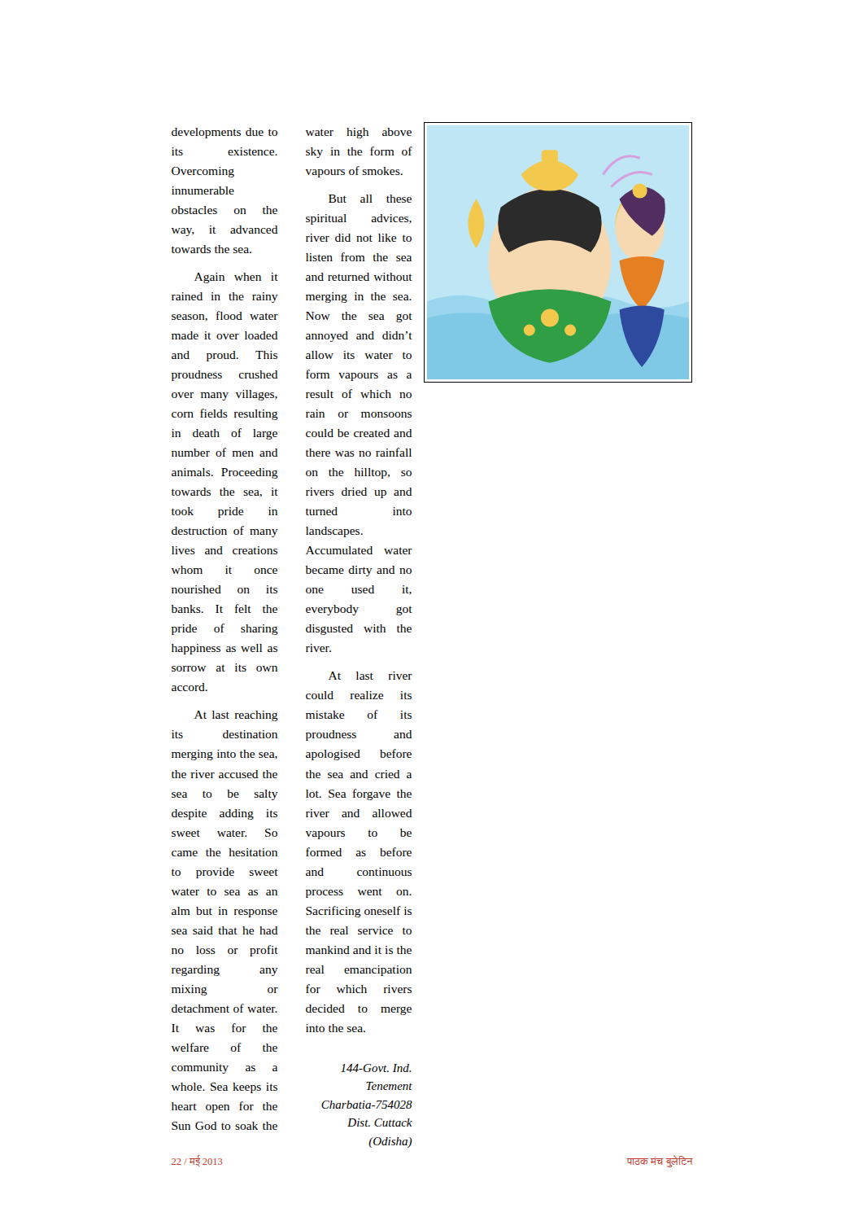developments due to its existence. Overcoming innumerable obstacles on the way, it advanced towards the sea.
Again when it rained in the rainy season, flood water made it over loaded and proud. This proudness crushed over many villages, corn fields resulting in death of large number of men and animals. Proceeding towards the sea, it took pride in destruction of many lives and creations whom it once nourished on its banks. It felt the pride of sharing happiness as well as sorrow at its own accord.
At last reaching its destination merging into the sea, the river accused the sea to be salty despite adding its sweet water. So came the hesitation to provide sweet water to sea as an alm but in response sea said that he had no loss or profit regarding any mixing or detachment of water. It was for the welfare of the community as a whole. Sea keeps its heart open for the Sun God to soak the water high above sky in the form of vapours of smokes.
But all these spiritual advices, river did not like to listen from the sea and returned without merging in the sea. Now the sea got annoyed and didn’t allow its water to form vapours as a result of which no rain or monsoons could be created and there was no rainfall on the hilltop, so rivers dried up and turned into landscapes. Accumulated water became dirty and no one used it, everybody got disgusted with the river.
At last river could realize its mistake of its proudness and apologised before the sea and cried a lot. Sea forgave the river and allowed vapours to be formed as before and continuous process went on. Sacrificing oneself is the real service to mankind and it is the real emancipation for which rivers decided to merge into the sea.
144-Govt. Ind. Tenement
Charbatia-754028
Dist. Cuttack (Odisha)
22 / मई 2013
पाठक मंच बुलेटिन